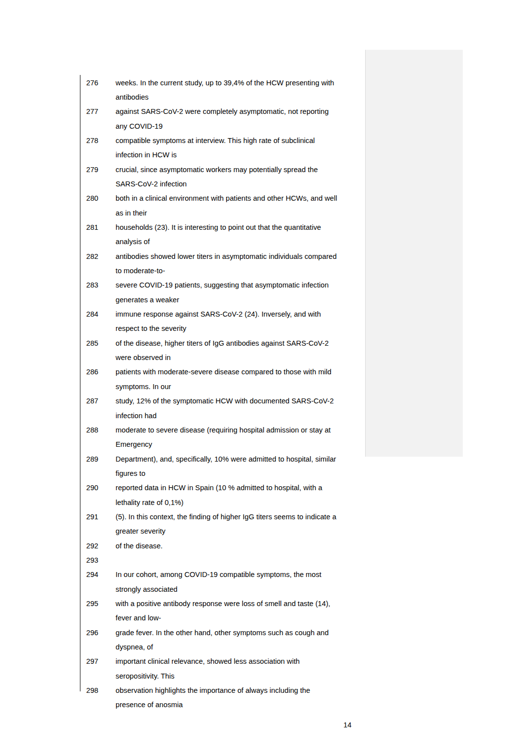weeks. In the current study, up to 39,4% of the HCW presenting with antibodies
against SARS-CoV-2 were completely asymptomatic, not reporting any COVID-19
compatible symptoms at interview. This high rate of subclinical infection in HCW is
crucial, since asymptomatic workers may potentially spread the SARS-CoV-2 infection
both in a clinical environment with patients and other HCWs, and well as in their
households (23). It is interesting to point out that the quantitative analysis of
antibodies showed lower titers in asymptomatic individuals compared to moderate-to-
severe COVID-19 patients, suggesting that asymptomatic infection generates a weaker
immune response against SARS-CoV-2 (24). Inversely, and with respect to the severity
of the disease, higher titers of IgG antibodies against SARS-CoV-2 were observed in
patients with moderate-severe disease compared to those with mild symptoms. In our
study, 12% of the symptomatic HCW with documented SARS-CoV-2 infection had
moderate to severe disease (requiring hospital admission or stay at Emergency
Department), and, specifically, 10% were admitted to hospital, similar figures to
reported data in HCW in Spain (10 % admitted to hospital, with a lethality rate of 0,1%)
(5). In this context, the finding of higher IgG titers seems to indicate a greater severity
of the disease.
In our cohort, among COVID-19 compatible symptoms, the most strongly associated
with a positive antibody response were loss of smell and taste (14), fever and low-
grade fever. In the other hand, other symptoms such as cough and dyspnea, of
important clinical relevance, showed less association with seropositivity. This
observation highlights the importance of always including the presence of anosmia
14